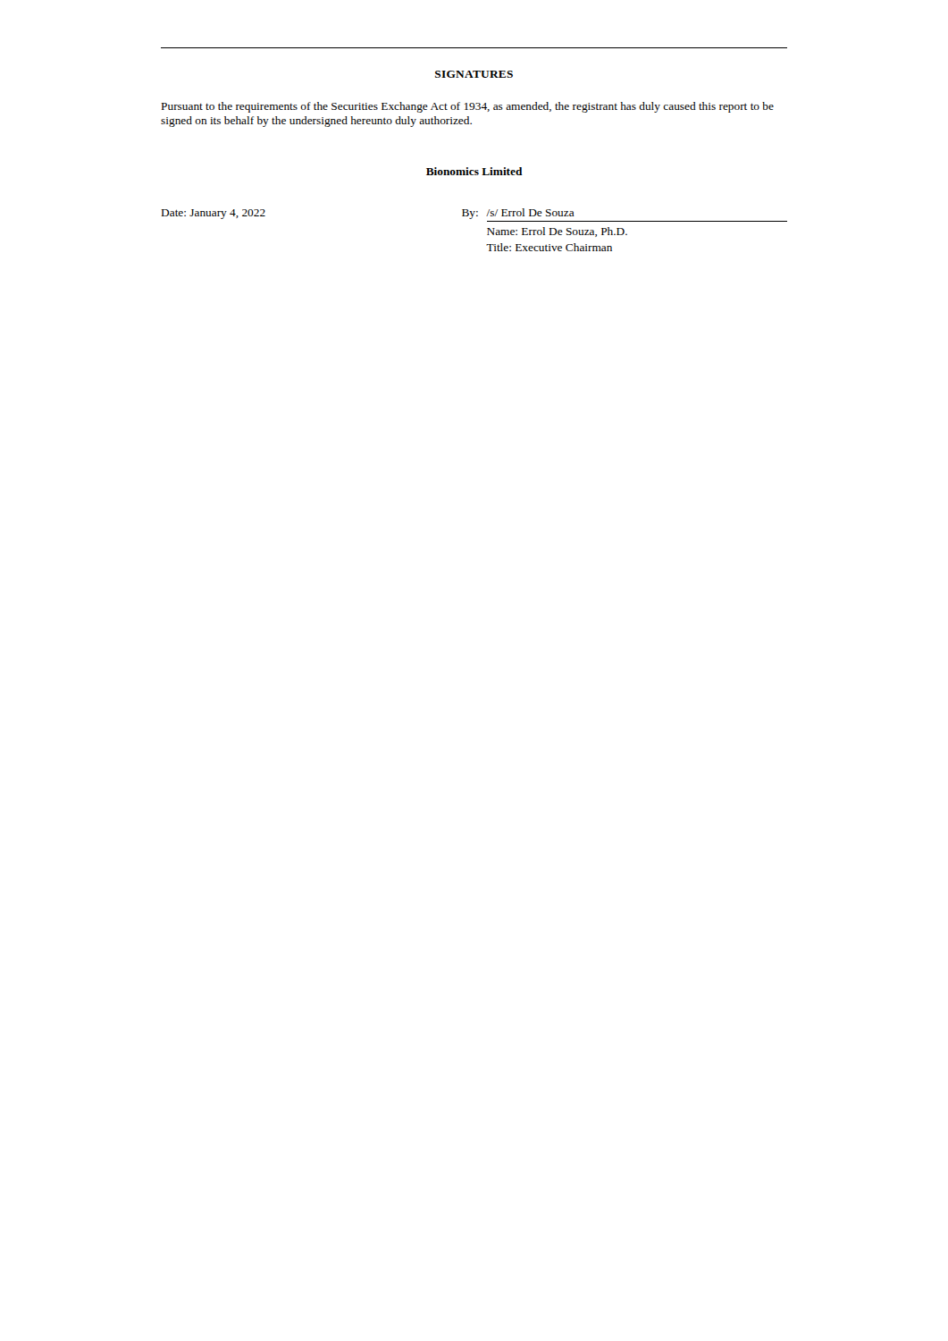SIGNATURES
Pursuant to the requirements of the Securities Exchange Act of 1934, as amended, the registrant has duly caused this report to be signed on its behalf by the undersigned hereunto duly authorized.
Bionomics Limited
| Date: January 4, 2022 | By: | /s/ Errol De Souza Name: Errol De Souza, Ph.D. Title: Executive Chairman |